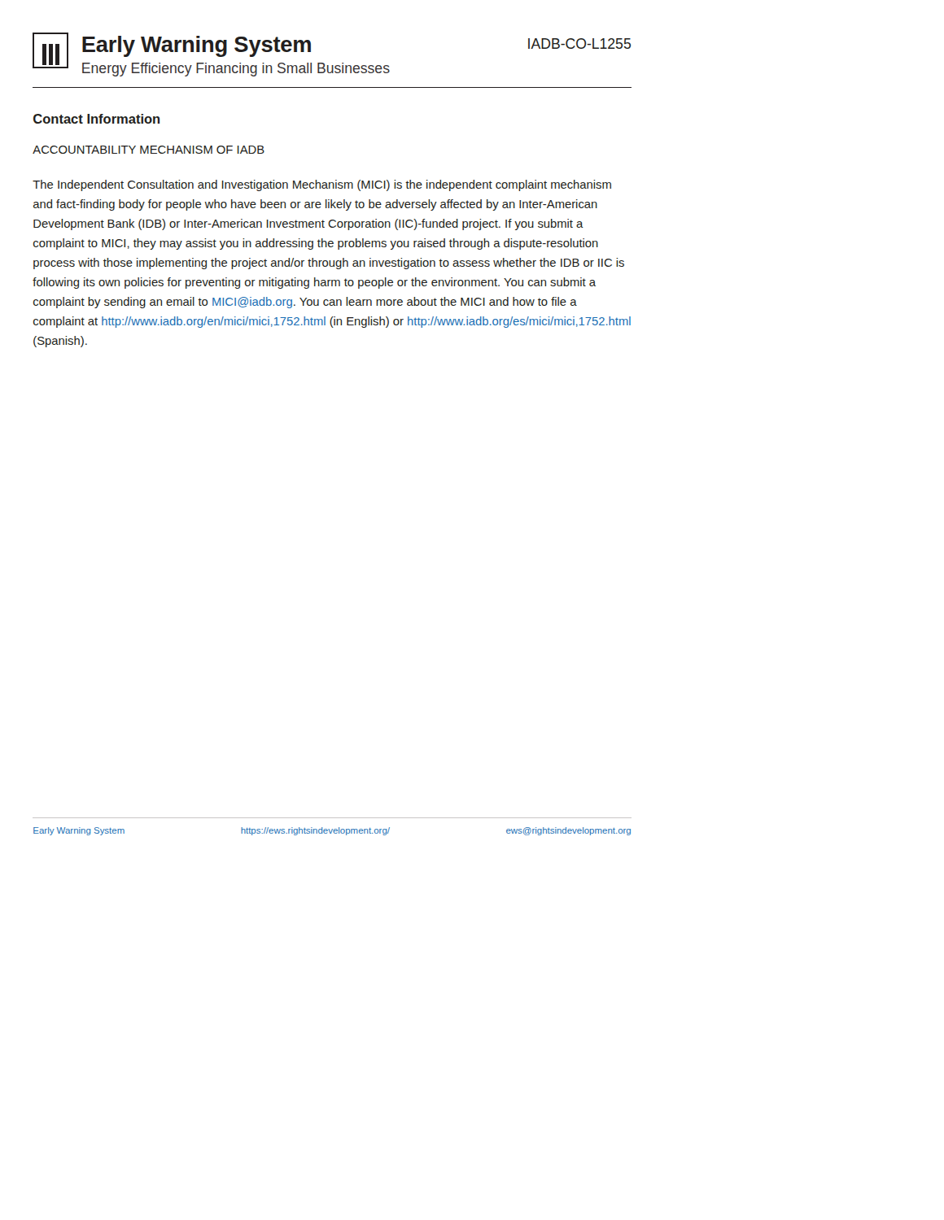Early Warning System
Energy Efficiency Financing in Small Businesses
IADB-CO-L1255
Contact Information
ACCOUNTABILITY MECHANISM OF IADB
The Independent Consultation and Investigation Mechanism (MICI) is the independent complaint mechanism and fact-finding body for people who have been or are likely to be adversely affected by an Inter-American Development Bank (IDB) or Inter-American Investment Corporation (IIC)-funded project. If you submit a complaint to MICI, they may assist you in addressing the problems you raised through a dispute-resolution process with those implementing the project and/or through an investigation to assess whether the IDB or IIC is following its own policies for preventing or mitigating harm to people or the environment. You can submit a complaint by sending an email to MICI@iadb.org. You can learn more about the MICI and how to file a complaint at http://www.iadb.org/en/mici/mici,1752.html (in English) or http://www.iadb.org/es/mici/mici,1752.html (Spanish).
Early Warning System
https://ews.rightsindevelopment.org/
ews@rightsindevelopment.org